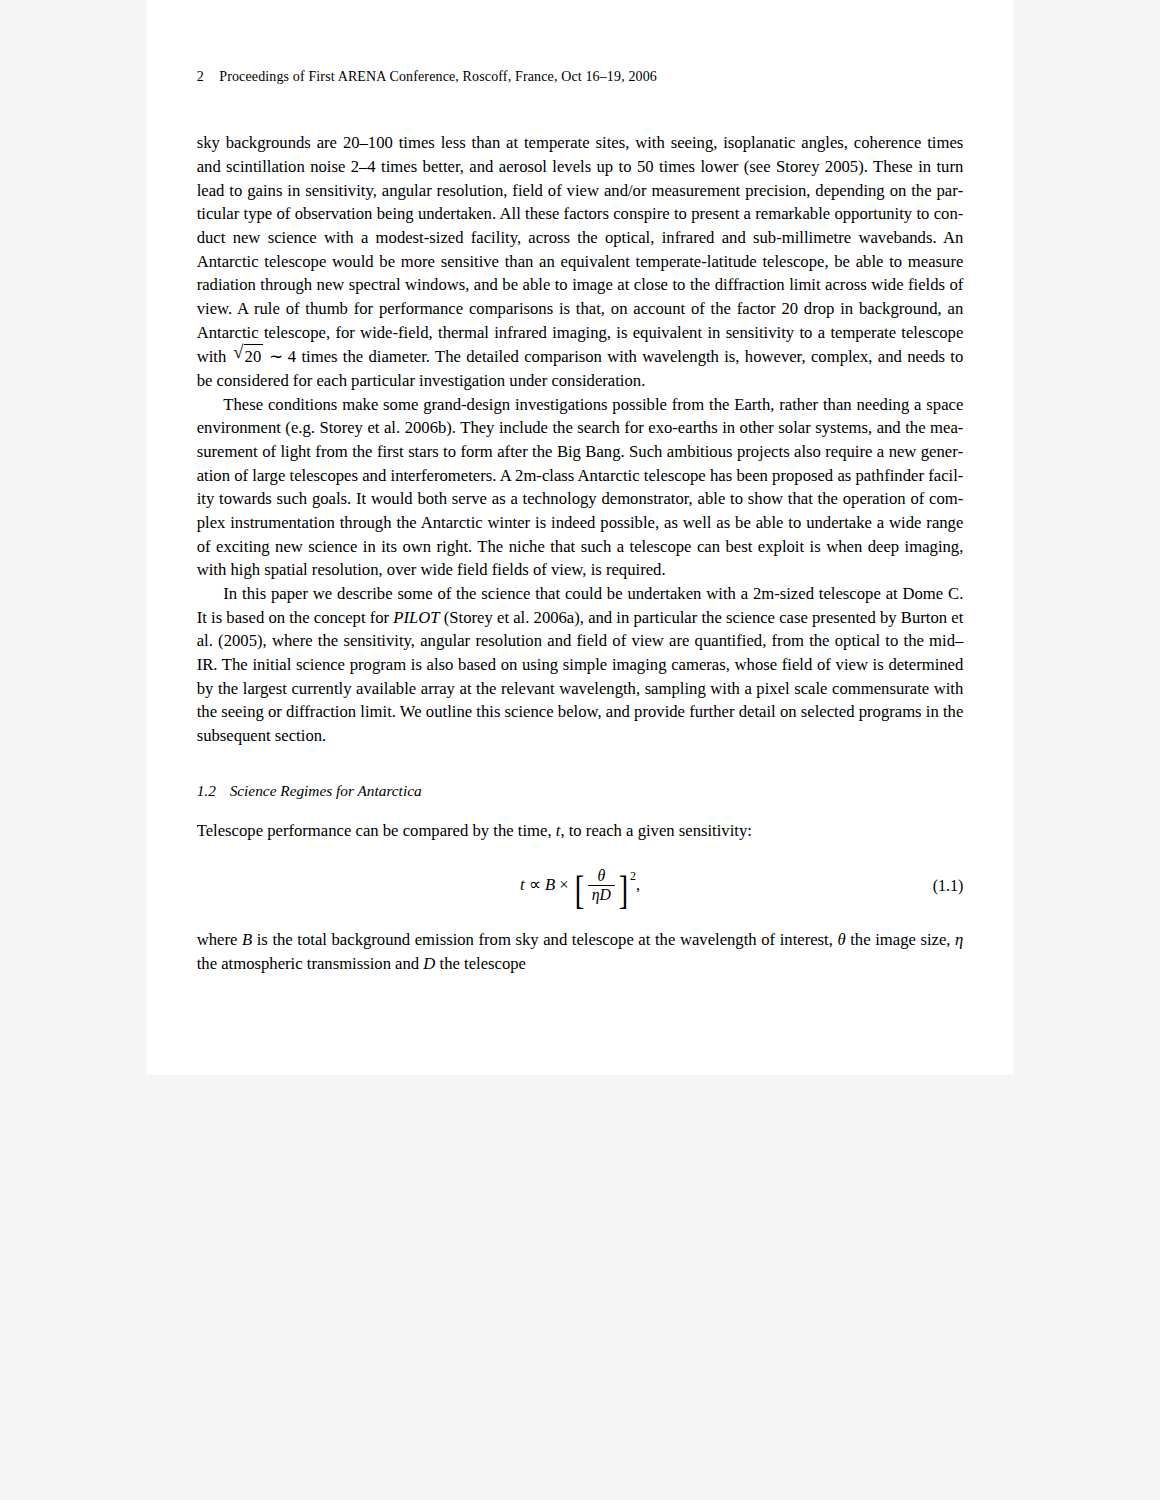2 Proceedings of First ARENA Conference, Roscoff, France, Oct 16–19, 2006
sky backgrounds are 20–100 times less than at temperate sites, with seeing, isoplanatic angles, coherence times and scintillation noise 2–4 times better, and aerosol levels up to 50 times lower (see Storey 2005). These in turn lead to gains in sensitivity, angular resolution, field of view and/or measurement precision, depending on the particular type of observation being undertaken. All these factors conspire to present a remarkable opportunity to conduct new science with a modest-sized facility, across the optical, infrared and sub-millimetre wavebands. An Antarctic telescope would be more sensitive than an equivalent temperate-latitude telescope, be able to measure radiation through new spectral windows, and be able to image at close to the diffraction limit across wide fields of view. A rule of thumb for performance comparisons is that, on account of the factor 20 drop in background, an Antarctic telescope, for wide-field, thermal infrared imaging, is equivalent in sensitivity to a temperate telescope with 20 ∼ 4 times the diameter. The detailed comparison with wavelength is, however, complex, and needs to be considered for each particular investigation under consideration.
These conditions make some grand-design investigations possible from the Earth, rather than needing a space environment (e.g. Storey et al. 2006b). They include the search for exo-earths in other solar systems, and the measurement of light from the first stars to form after the Big Bang. Such ambitious projects also require a new generation of large telescopes and interferometers. A 2m-class Antarctic telescope has been proposed as pathfinder facility towards such goals. It would both serve as a technology demonstrator, able to show that the operation of complex instrumentation through the Antarctic winter is indeed possible, as well as be able to undertake a wide range of exciting new science in its own right. The niche that such a telescope can best exploit is when deep imaging, with high spatial resolution, over wide field fields of view, is required.
In this paper we describe some of the science that could be undertaken with a 2m-sized telescope at Dome C. It is based on the concept for PILOT (Storey et al. 2006a), and in particular the science case presented by Burton et al. (2005), where the sensitivity, angular resolution and field of view are quantified, from the optical to the mid–IR. The initial science program is also based on using simple imaging cameras, whose field of view is determined by the largest currently available array at the relevant wavelength, sampling with a pixel scale commensurate with the seeing or diffraction limit. We outline this science below, and provide further detail on selected programs in the subsequent section.
1.2 Science Regimes for Antarctica
Telescope performance can be compared by the time, t, to reach a given sensitivity:
t ∝ B × [θηD]2, (1.1)
where B is the total background emission from sky and telescope at the wavelength of interest, θ the image size, η the atmospheric transmission and D the telescope